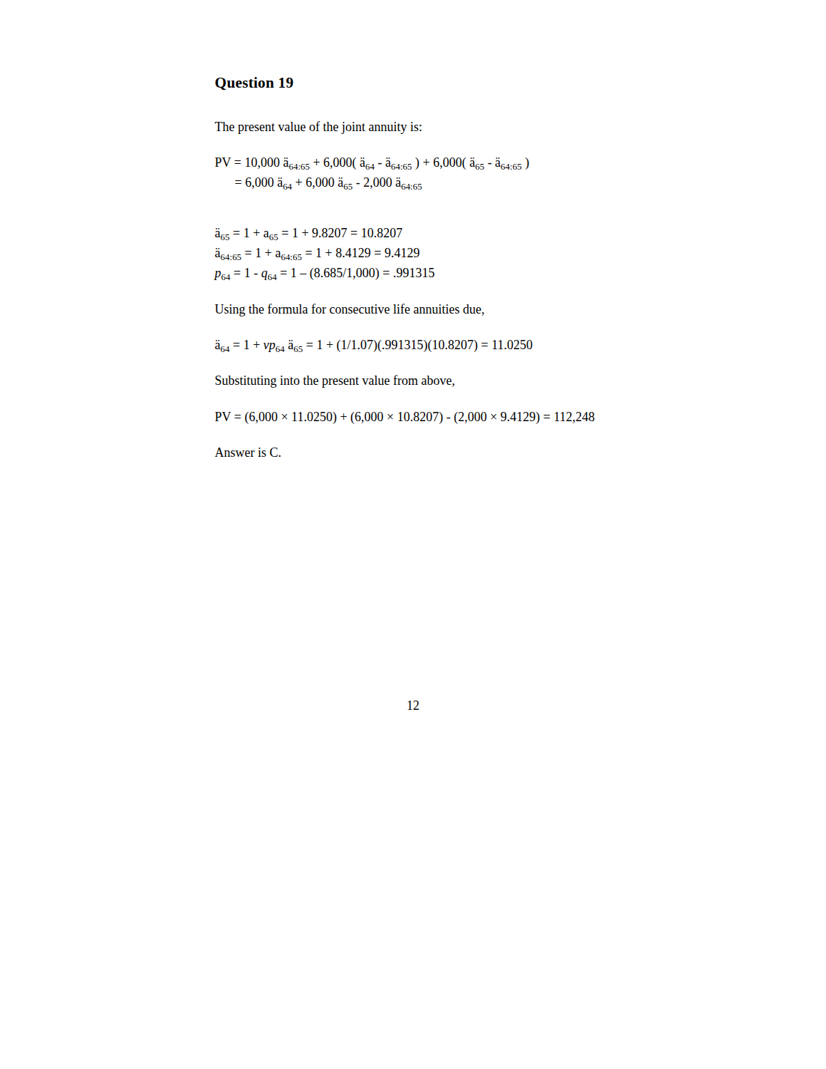Question 19
The present value of the joint annuity is:
PV = 10,000 ä64:65 + 6,000( ä64 - ä64:65 ) + 6,000( ä65 - ä64:65 )
= 6,000 ä64 + 6,000 ä65 - 2,000 ä64:65
ä65 = 1 + a65 = 1 + 9.8207 = 10.8207
ä64:65 = 1 + a64:65 = 1 + 8.4129 = 9.4129
p64 = 1 - q64 = 1 – (8.685/1,000) = .991315
Using the formula for consecutive life annuities due,
ä64 = 1 + vp64 ä65 = 1 + (1/1.07)(.991315)(10.8207) = 11.0250
Substituting into the present value from above,
PV = (6,000 × 11.0250) + (6,000 × 10.8207) - (2,000 × 9.4129) = 112,248
Answer is C.
12